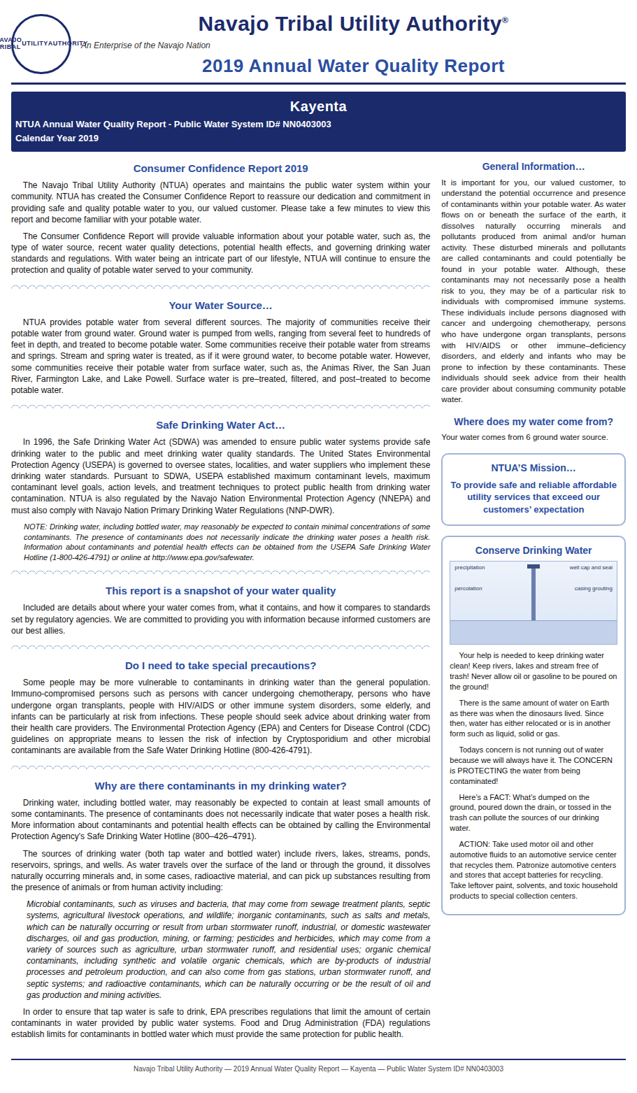NAVAJO TRIBAL UTILITY AUTHORITY
Navajo Tribal Utility Authority®
An Enterprise of the Navajo Nation
2019 Annual Water Quality Report
Kayenta
NTUA Annual Water Quality Report - Public Water System ID# NN0403003
Calendar Year 2019
Consumer Confidence Report 2019
The Navajo Tribal Utility Authority (NTUA) operates and maintains the public water system within your community. NTUA has created the Consumer Confidence Report to reassure our dedication and commitment in providing safe and quality potable water to you, our valued customer. Please take a few minutes to view this report and become familiar with your potable water.
The Consumer Confidence Report will provide valuable information about your potable water, such as, the type of water source, recent water quality detections, potential health effects, and governing drinking water standards and regulations. With water being an intricate part of our lifestyle, NTUA will continue to ensure the protection and quality of potable water served to your community.
Your Water Source…
NTUA provides potable water from several different sources. The majority of communities receive their potable water from ground water. Ground water is pumped from wells, ranging from several feet to hundreds of feet in depth, and treated to become potable water. Some communities receive their potable water from streams and springs. Stream and spring water is treated, as if it were ground water, to become potable water. However, some communities receive their potable water from surface water, such as, the Animas River, the San Juan River, Farmington Lake, and Lake Powell. Surface water is pre–treated, filtered, and post–treated to become potable water.
Safe Drinking Water Act…
In 1996, the Safe Drinking Water Act (SDWA) was amended to ensure public water systems provide safe drinking water to the public and meet drinking water quality standards. The United States Environmental Protection Agency (USEPA) is governed to oversee states, localities, and water suppliers who implement these drinking water standards. Pursuant to SDWA, USEPA established maximum contaminant levels, maximum contaminant level goals, action levels, and treatment techniques to protect public health from drinking water contamination. NTUA is also regulated by the Navajo Nation Environmental Protection Agency (NNEPA) and must also comply with Navajo Nation Primary Drinking Water Regulations (NNP-DWR).
NOTE: Drinking water, including bottled water, may reasonably be expected to contain minimal concentrations of some contaminants. The presence of contaminants does not necessarily indicate the drinking water poses a health risk. Information about contaminants and potential health effects can be obtained from the USEPA Safe Drinking Water Hotline (1-800-426-4791) or online at http://www.epa.gov/safewater.
This report is a snapshot of your water quality
Included are details about where your water comes from, what it contains, and how it compares to standards set by regulatory agencies. We are committed to providing you with information because informed customers are our best allies.
Do I need to take special precautions?
Some people may be more vulnerable to contaminants in drinking water than the general population. Immuno-compromised persons such as persons with cancer undergoing chemotherapy, persons who have undergone organ transplants, people with HIV/AIDS or other immune system disorders, some elderly, and infants can be particularly at risk from infections. These people should seek advice about drinking water from their health care providers. The Environmental Protection Agency (EPA) and Centers for Disease Control (CDC) guidelines on appropriate means to lessen the risk of infection by Cryptosporidium and other microbial contaminants are available from the Safe Water Drinking Hotline (800-426-4791).
Why are there contaminants in my drinking water?
Drinking water, including bottled water, may reasonably be expected to contain at least small amounts of some contaminants. The presence of contaminants does not necessarily indicate that water poses a health risk. More information about contaminants and potential health effects can be obtained by calling the Environmental Protection Agency's Safe Drinking Water Hotline (800–426–4791).
The sources of drinking water (both tap water and bottled water) include rivers, lakes, streams, ponds, reservoirs, springs, and wells. As water travels over the surface of the land or through the ground, it dissolves naturally occurring minerals and, in some cases, radioactive material, and can pick up substances resulting from the presence of animals or from human activity including:
Microbial contaminants, such as viruses and bacteria, that may come from sewage treatment plants, septic systems, agricultural livestock operations, and wildlife; inorganic contaminants, such as salts and metals, which can be naturally occurring or result from urban stormwater runoff, industrial, or domestic wastewater discharges, oil and gas production, mining, or farming; pesticides and herbicides, which may come from a variety of sources such as agriculture, urban stormwater runoff, and residential uses; organic chemical contaminants, including synthetic and volatile organic chemicals, which are by-products of industrial processes and petroleum production, and can also come from gas stations, urban stormwater runoff, and septic systems; and radioactive contaminants, which can be naturally occurring or be the result of oil and gas production and mining activities.
In order to ensure that tap water is safe to drink, EPA prescribes regulations that limit the amount of certain contaminants in water provided by public water systems. Food and Drug Administration (FDA) regulations establish limits for contaminants in bottled water which must provide the same protection for public health.
General Information…
It is important for you, our valued customer, to understand the potential occurrence and presence of contaminants within your potable water. As water flows on or beneath the surface of the earth, it dissolves naturally occurring minerals and pollutants produced from animal and/or human activity. These disturbed minerals and pollutants are called contaminants and could potentially be found in your potable water. Although, these contaminants may not necessarily pose a health risk to you, they may be of a particular risk to individuals with compromised immune systems. These individuals include persons diagnosed with cancer and undergoing chemotherapy, persons who have undergone organ transplants, persons with HIV/AIDS or other immune–deficiency disorders, and elderly and infants who may be prone to infection by these contaminants. These individuals should seek advice from their health care provider about consuming community potable water.
Where does my water come from?
Your water comes from 6 ground water source.
NTUA’S Mission…
To provide safe and reliable affordable utility services that exceed our customers’ expectation
Conserve Drinking Water
precipitation well cap and seal percolation casing grouting surface flow through soil cone of depression aquifer
Your help is needed to keep drinking water clean! Keep rivers, lakes and stream free of trash! Never allow oil or gasoline to be poured on the ground!
There is the same amount of water on Earth as there was when the dinosaurs lived. Since then, water has either relocated or is in another form such as liquid, solid or gas.
Todays concern is not running out of water because we will always have it. The CONCERN is PROTECTING the water from being contaminated!
Here’s a FACT: What’s dumped on the ground, poured down the drain, or tossed in the trash can pollute the sources of our drinking water.
ACTION: Take used motor oil and other automotive fluids to an automotive service center that recycles them. Patronize automotive centers and stores that accept batteries for recycling. Take leftover paint, solvents, and toxic household products to special collection centers.
Navajo Tribal Utility Authority — 2019 Annual Water Quality Report — Kayenta — Public Water System ID# NN0403003